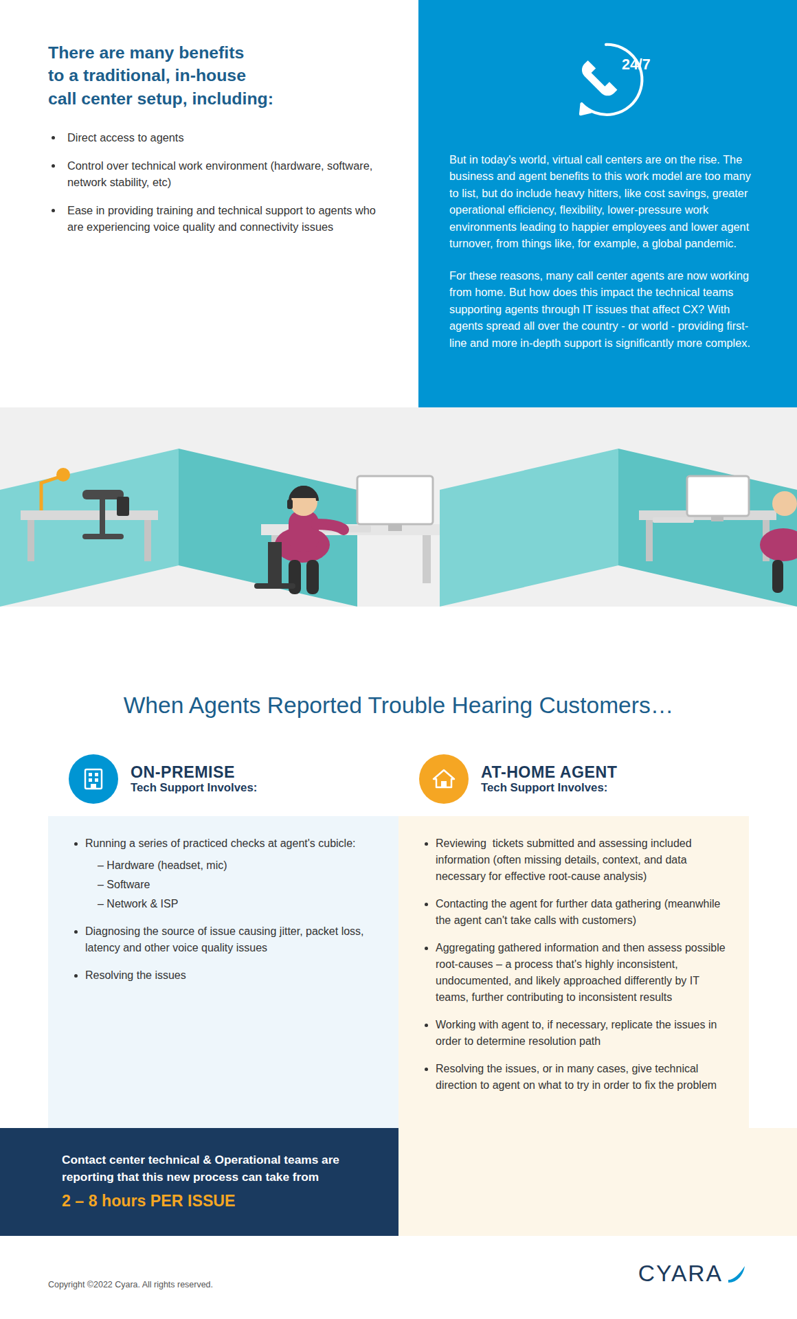There are many benefits
to a traditional, in-house
call center setup, including:
Direct access to agents
Control over technical work environment (hardware, software, network stability, etc)
Ease in providing training and technical support to agents who are experiencing voice quality and connectivity issues
24/7
But in today's world, virtual call centers are on the rise. The business and agent benefits to this work model are too many to list, but do include heavy hitters, like cost savings, greater operational efficiency, flexibility, lower-pressure work environments leading to happier employees and lower agent turnover, from things like, for example, a global pandemic.
For these reasons, many call center agents are now working from home. But how does this impact the technical teams supporting agents through IT issues that affect CX? With agents spread all over the country - or world - providing first-line and more in-depth support is significantly more complex.
When Agents Reported Trouble Hearing Customers…
ON-PREMISETech Support Involves:
Running a series of practiced checks at agent's cubicle:
Hardware (headset, mic)
Software
Network & ISP
Diagnosing the source of issue causing jitter, packet loss, latency and other voice quality issues
Resolving the issues
AT-HOME AGENTTech Support Involves:
Reviewing tickets submitted and assessing included information (often missing details, context, and data necessary for effective root-cause analysis)
Contacting the agent for further data gathering (meanwhile the agent can't take calls with customers)
Aggregating gathered information and then assess possible root-causes – a process that's highly inconsistent, undocumented, and likely approached differently by IT teams, further contributing to inconsistent results
Working with agent to, if necessary, replicate the issues in order to determine resolution path
Resolving the issues, or in many cases, give technical direction to agent on what to try in order to fix the problem
Contact center technical & Operational teams are reporting that this new process can take from 2 – 8 hours PER ISSUE
Copyright ©2022 Cyara. All rights reserved.
CYARA